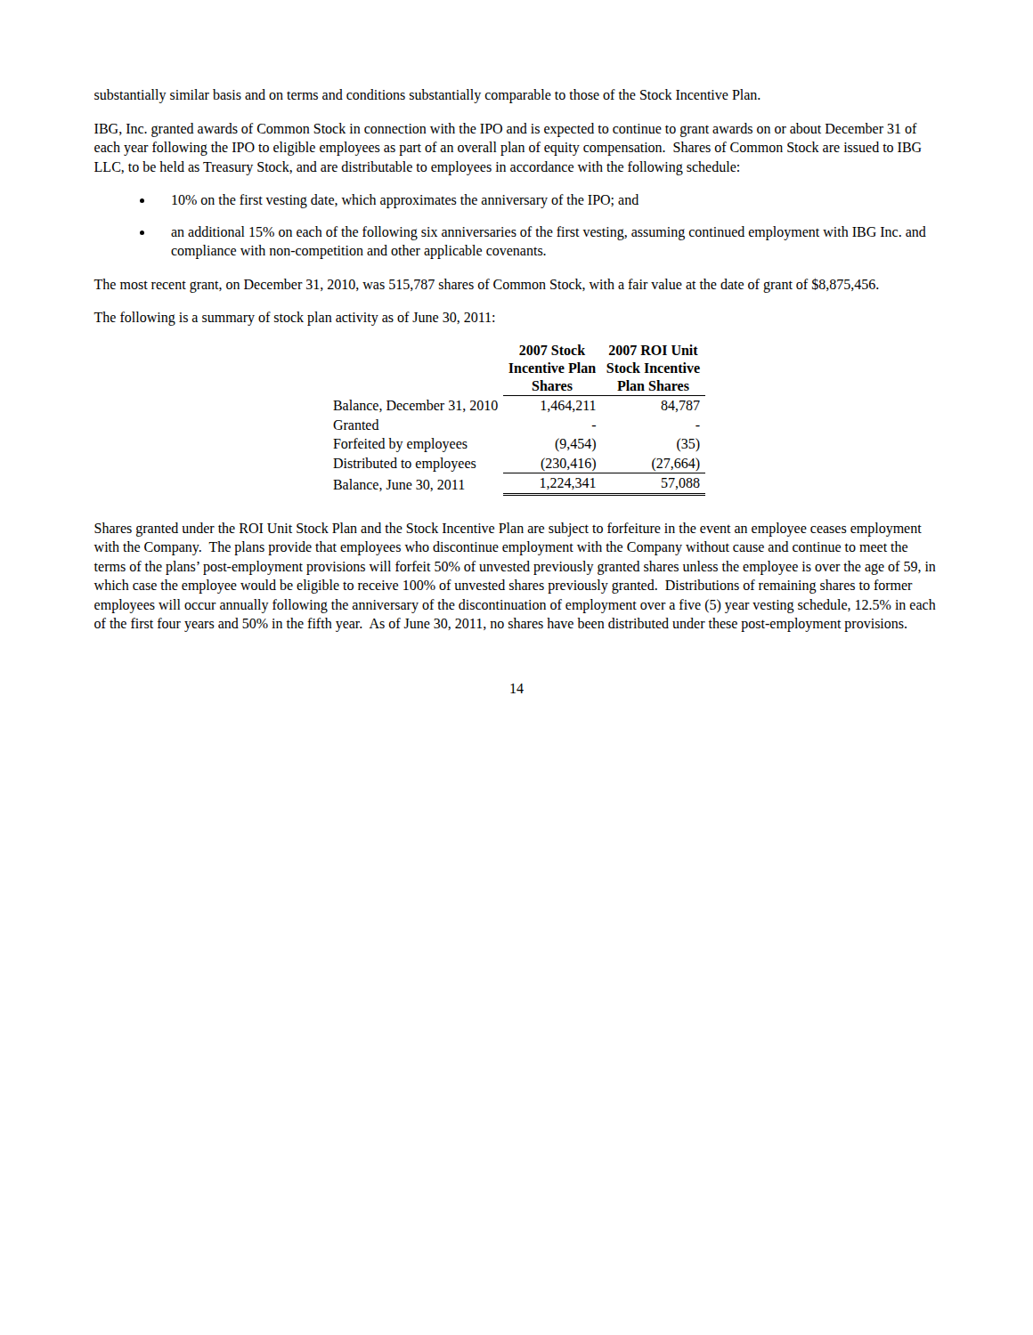substantially similar basis and on terms and conditions substantially comparable to those of the Stock Incentive Plan.
IBG, Inc. granted awards of Common Stock in connection with the IPO and is expected to continue to grant awards on or about December 31 of each year following the IPO to eligible employees as part of an overall plan of equity compensation. Shares of Common Stock are issued to IBG LLC, to be held as Treasury Stock, and are distributable to employees in accordance with the following schedule:
10% on the first vesting date, which approximates the anniversary of the IPO; and
an additional 15% on each of the following six anniversaries of the first vesting, assuming continued employment with IBG Inc. and compliance with non-competition and other applicable covenants.
The most recent grant, on December 31, 2010, was 515,787 shares of Common Stock, with a fair value at the date of grant of $8,875,456.
The following is a summary of stock plan activity as of June 30, 2011:
| | 2007 Stock Incentive Plan Shares | 2007 ROI Unit Stock Incentive Plan Shares |
| --- | --- | --- |
| Balance, December 31, 2010 | 1,464,211 | 84,787 |
| Granted | - | - |
| Forfeited by employees | (9,454) | (35) |
| Distributed to employees | (230,416) | (27,664) |
| Balance, June 30, 2011 | 1,224,341 | 57,088 |
Shares granted under the ROI Unit Stock Plan and the Stock Incentive Plan are subject to forfeiture in the event an employee ceases employment with the Company. The plans provide that employees who discontinue employment with the Company without cause and continue to meet the terms of the plans’ post-employment provisions will forfeit 50% of unvested previously granted shares unless the employee is over the age of 59, in which case the employee would be eligible to receive 100% of unvested shares previously granted. Distributions of remaining shares to former employees will occur annually following the anniversary of the discontinuation of employment over a five (5) year vesting schedule, 12.5% in each of the first four years and 50% in the fifth year. As of June 30, 2011, no shares have been distributed under these post-employment provisions.
14